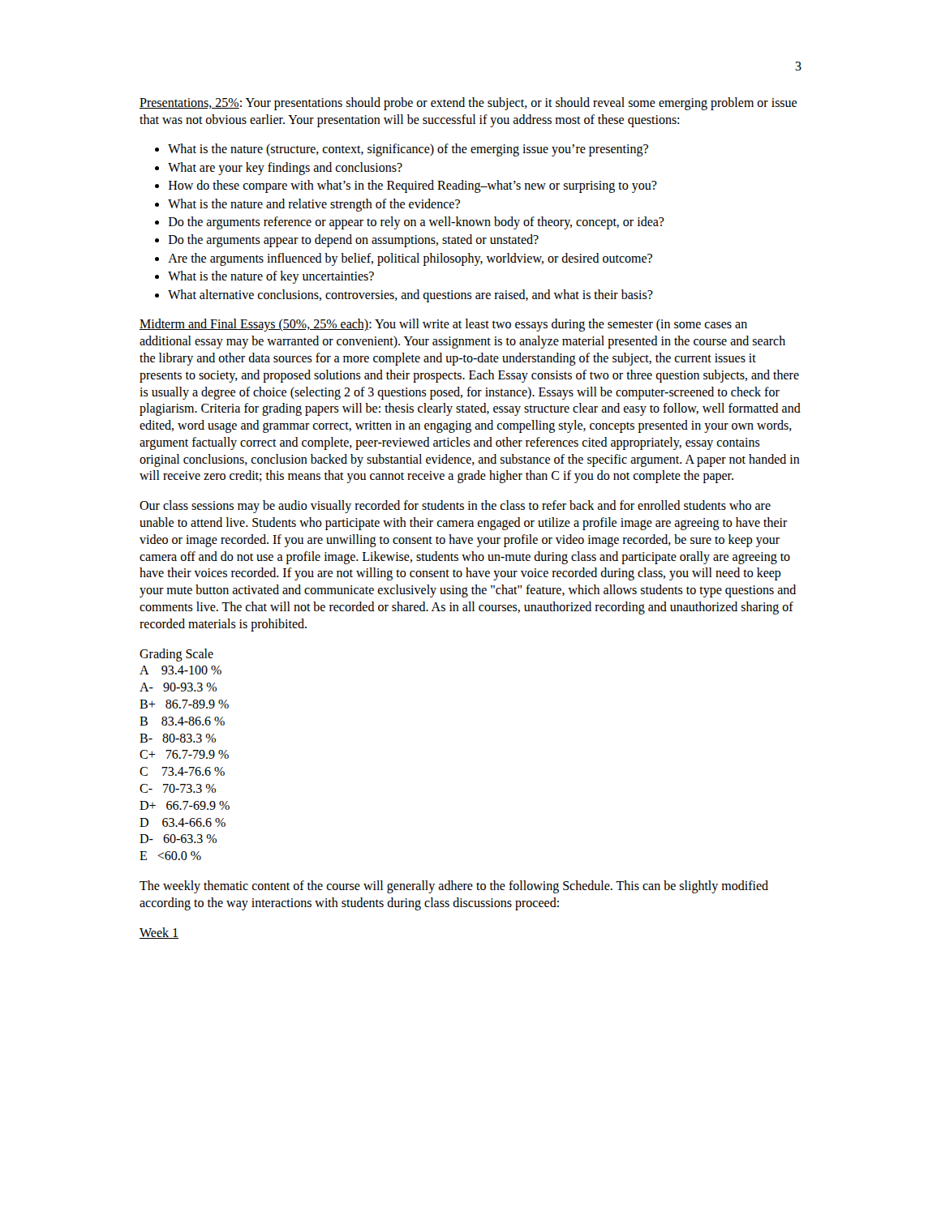3
Presentations, 25%: Your presentations should probe or extend the subject, or it should reveal some emerging problem or issue that was not obvious earlier. Your presentation will be successful if you address most of these questions:
What is the nature (structure, context, significance) of the emerging issue you’re presenting?
What are your key findings and conclusions?
How do these compare with what’s in the Required Reading–what’s new or surprising to you?
What is the nature and relative strength of the evidence?
Do the arguments reference or appear to rely on a well-known body of theory, concept, or idea?
Do the arguments appear to depend on assumptions, stated or unstated?
Are the arguments influenced by belief, political philosophy, worldview, or desired outcome?
What is the nature of key uncertainties?
What alternative conclusions, controversies, and questions are raised, and what is their basis?
Midterm and Final Essays (50%, 25% each): You will write at least two essays during the semester (in some cases an additional essay may be warranted or convenient). Your assignment is to analyze material presented in the course and search the library and other data sources for a more complete and up-to-date understanding of the subject, the current issues it presents to society, and proposed solutions and their prospects. Each Essay consists of two or three question subjects, and there is usually a degree of choice (selecting 2 of 3 questions posed, for instance). Essays will be computer-screened to check for plagiarism. Criteria for grading papers will be: thesis clearly stated, essay structure clear and easy to follow, well formatted and edited, word usage and grammar correct, written in an engaging and compelling style, concepts presented in your own words, argument factually correct and complete, peer-reviewed articles and other references cited appropriately, essay contains original conclusions, conclusion backed by substantial evidence, and substance of the specific argument. A paper not handed in will receive zero credit; this means that you cannot receive a grade higher than C if you do not complete the paper.
Our class sessions may be audio visually recorded for students in the class to refer back and for enrolled students who are unable to attend live. Students who participate with their camera engaged or utilize a profile image are agreeing to have their video or image recorded. If you are unwilling to consent to have your profile or video image recorded, be sure to keep your camera off and do not use a profile image. Likewise, students who un-mute during class and participate orally are agreeing to have their voices recorded. If you are not willing to consent to have your voice recorded during class, you will need to keep your mute button activated and communicate exclusively using the "chat" feature, which allows students to type questions and comments live. The chat will not be recorded or shared. As in all courses, unauthorized recording and unauthorized sharing of recorded materials is prohibited.
Grading Scale
A 93.4-100 %
A- 90-93.3 %
B+ 86.7-89.9 %
B 83.4-86.6 %
B- 80-83.3 %
C+ 76.7-79.9 %
C 73.4-76.6 %
C- 70-73.3 %
D+ 66.7-69.9 %
D 63.4-66.6 %
D- 60-63.3 %
E <60.0 %
The weekly thematic content of the course will generally adhere to the following Schedule. This can be slightly modified according to the way interactions with students during class discussions proceed:
Week 1